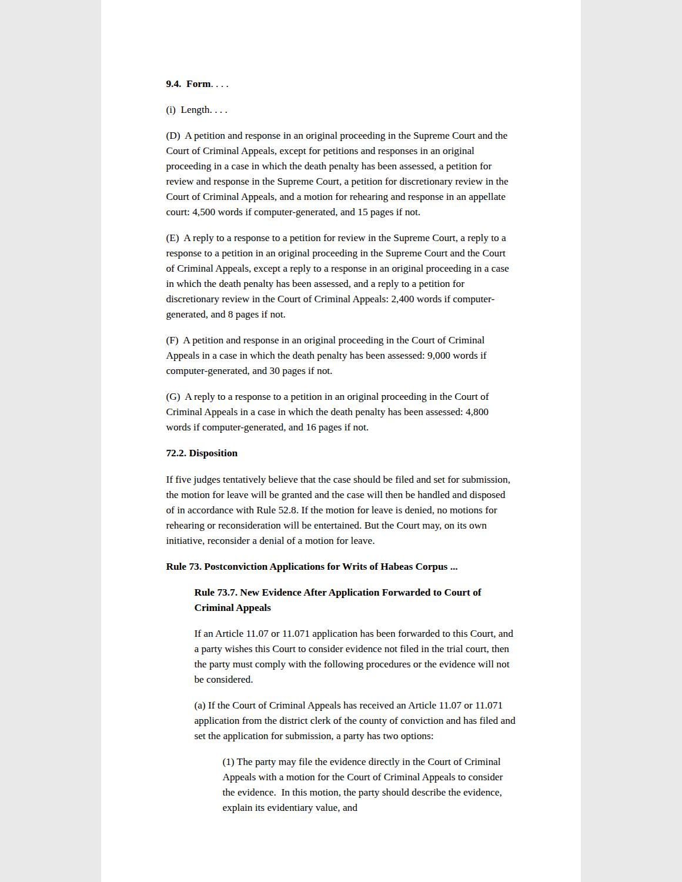9.4. Form. . . .
(i) Length. . . .
(D) A petition and response in an original proceeding in the Supreme Court and the Court of Criminal Appeals, except for petitions and responses in an original proceeding in a case in which the death penalty has been assessed, a petition for review and response in the Supreme Court, a petition for discretionary review in the Court of Criminal Appeals, and a motion for rehearing and response in an appellate court: 4,500 words if computer-generated, and 15 pages if not.
(E) A reply to a response to a petition for review in the Supreme Court, a reply to a response to a petition in an original proceeding in the Supreme Court and the Court of Criminal Appeals, except a reply to a response in an original proceeding in a case in which the death penalty has been assessed, and a reply to a petition for discretionary review in the Court of Criminal Appeals: 2,400 words if computer-generated, and 8 pages if not.
(F) A petition and response in an original proceeding in the Court of Criminal Appeals in a case in which the death penalty has been assessed: 9,000 words if computer-generated, and 30 pages if not.
(G) A reply to a response to a petition in an original proceeding in the Court of Criminal Appeals in a case in which the death penalty has been assessed: 4,800 words if computer-generated, and 16 pages if not.
72.2. Disposition
If five judges tentatively believe that the case should be filed and set for submission, the motion for leave will be granted and the case will then be handled and disposed of in accordance with Rule 52.8. If the motion for leave is denied, no motions for rehearing or reconsideration will be entertained. But the Court may, on its own initiative, reconsider a denial of a motion for leave.
Rule 73. Postconviction Applications for Writs of Habeas Corpus ...
Rule 73.7. New Evidence After Application Forwarded to Court of Criminal Appeals
If an Article 11.07 or 11.071 application has been forwarded to this Court, and a party wishes this Court to consider evidence not filed in the trial court, then the party must comply with the following procedures or the evidence will not be considered.
(a) If the Court of Criminal Appeals has received an Article 11.07 or 11.071 application from the district clerk of the county of conviction and has filed and set the application for submission, a party has two options:
(1) The party may file the evidence directly in the Court of Criminal Appeals with a motion for the Court of Criminal Appeals to consider the evidence. In this motion, the party should describe the evidence, explain its evidentiary value, and